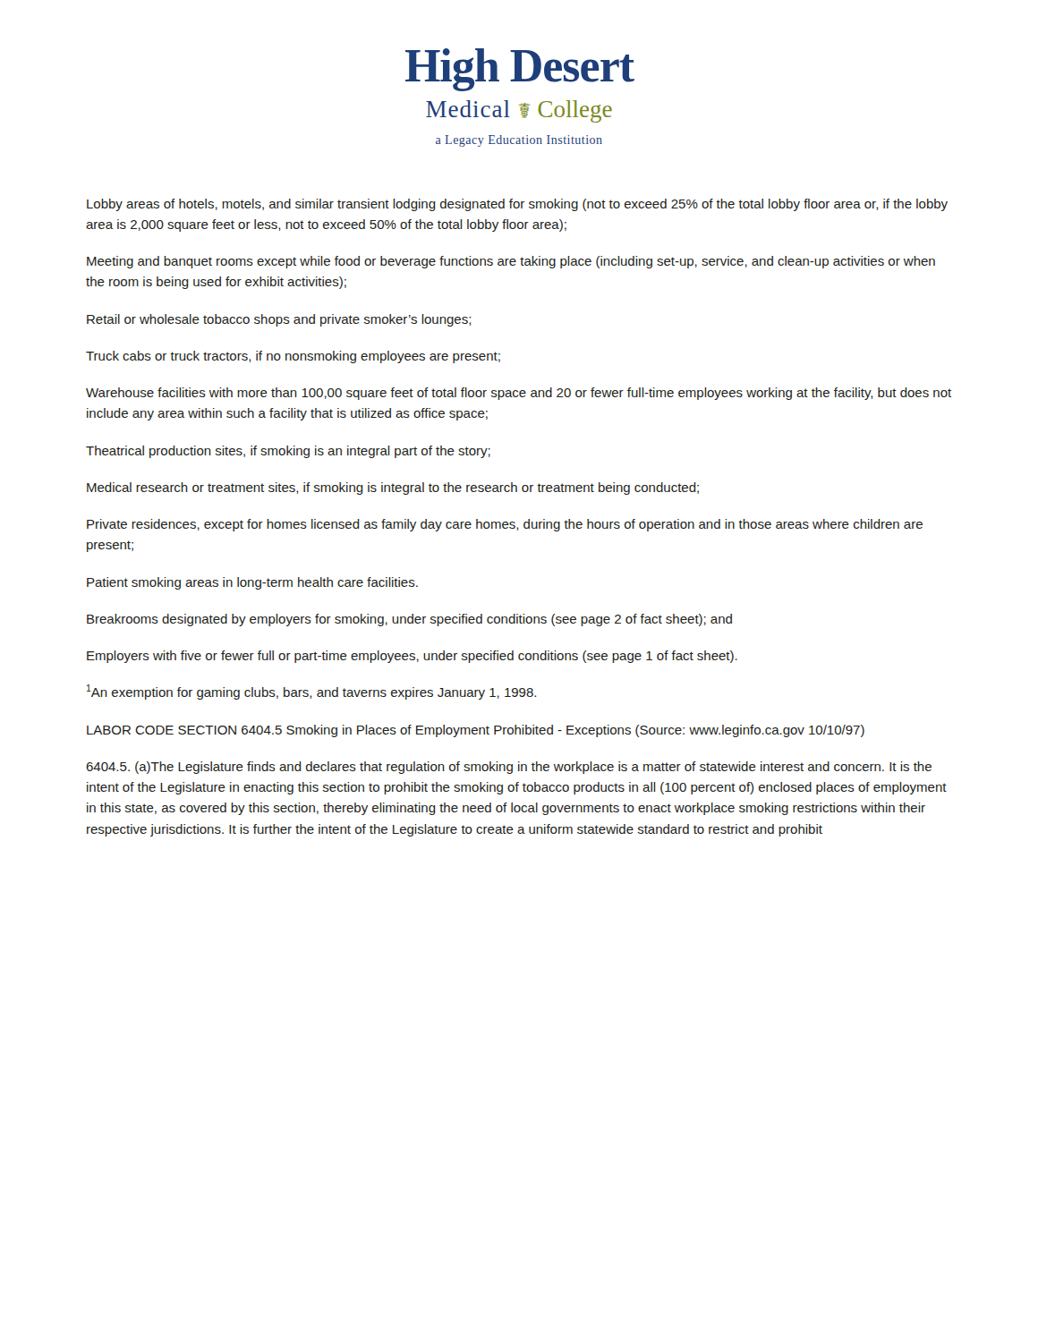High Desert
Medical ☤ College
a Legacy Education Institution
Lobby areas of hotels, motels, and similar transient lodging designated for smoking (not to exceed 25% of the total lobby floor area or, if the lobby area is 2,000 square feet or less, not to exceed 50% of the total lobby floor area);
Meeting and banquet rooms except while food or beverage functions are taking place (including set-up, service, and clean-up activities or when the room is being used for exhibit activities);
Retail or wholesale tobacco shops and private smoker’s lounges;
Truck cabs or truck tractors, if no nonsmoking employees are present;
Warehouse facilities with more than 100,00 square feet of total floor space and 20 or fewer full-time employees working at the facility, but does not include any area within such a facility that is utilized as office space;
Theatrical production sites, if smoking is an integral part of the story;
Medical research or treatment sites, if smoking is integral to the research or treatment being conducted;
Private residences, except for homes licensed as family day care homes, during the hours of operation and in those areas where children are present;
Patient smoking areas in long-term health care facilities.
Breakrooms designated by employers for smoking, under specified conditions (see page 2 of fact sheet); and
Employers with five or fewer full or part-time employees, under specified conditions (see page 1 of fact sheet).
1An exemption for gaming clubs, bars, and taverns expires January 1, 1998.
LABOR CODE SECTION 6404.5 Smoking in Places of Employment Prohibited - Exceptions (Source: www.leginfo.ca.gov 10/10/97)
6404.5. (a)The Legislature finds and declares that regulation of smoking in the workplace is a matter of statewide interest and concern. It is the intent of the Legislature in enacting this section to prohibit the smoking of tobacco products in all (100 percent of) enclosed places of employment in this state, as covered by this section, thereby eliminating the need of local governments to enact workplace smoking restrictions within their respective jurisdictions. It is further the intent of the Legislature to create a uniform statewide standard to restrict and prohibit